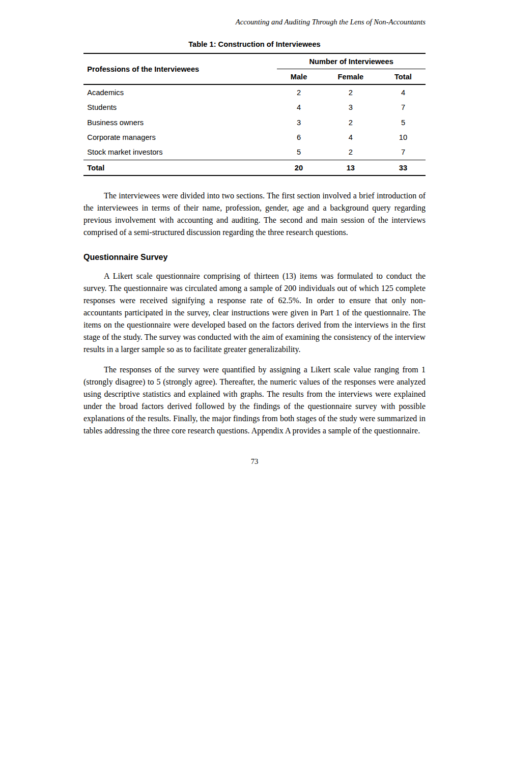Accounting and Auditing Through the Lens of Non-Accountants
Table 1: Construction of Interviewees
| Professions of the Interviewees | Number of Interviewees |
| --- | --- |
| Male | Female | Total |
| Academics | 2 | 2 | 4 |
| Students | 4 | 3 | 7 |
| Business owners | 3 | 2 | 5 |
| Corporate managers | 6 | 4 | 10 |
| Stock market investors | 5 | 2 | 7 |
| Total | 20 | 13 | 33 |
The interviewees were divided into two sections. The first section involved a brief introduction of the interviewees in terms of their name, profession, gender, age and a background query regarding previous involvement with accounting and auditing. The second and main session of the interviews comprised of a semi-structured discussion regarding the three research questions.
Questionnaire Survey
A Likert scale questionnaire comprising of thirteen (13) items was formulated to conduct the survey. The questionnaire was circulated among a sample of 200 individuals out of which 125 complete responses were received signifying a response rate of 62.5%. In order to ensure that only non-accountants participated in the survey, clear instructions were given in Part 1 of the questionnaire. The items on the questionnaire were developed based on the factors derived from the interviews in the first stage of the study. The survey was conducted with the aim of examining the consistency of the interview results in a larger sample so as to facilitate greater generalizability.
The responses of the survey were quantified by assigning a Likert scale value ranging from 1 (strongly disagree) to 5 (strongly agree). Thereafter, the numeric values of the responses were analyzed using descriptive statistics and explained with graphs. The results from the interviews were explained under the broad factors derived followed by the findings of the questionnaire survey with possible explanations of the results. Finally, the major findings from both stages of the study were summarized in tables addressing the three core research questions. Appendix A provides a sample of the questionnaire.
73